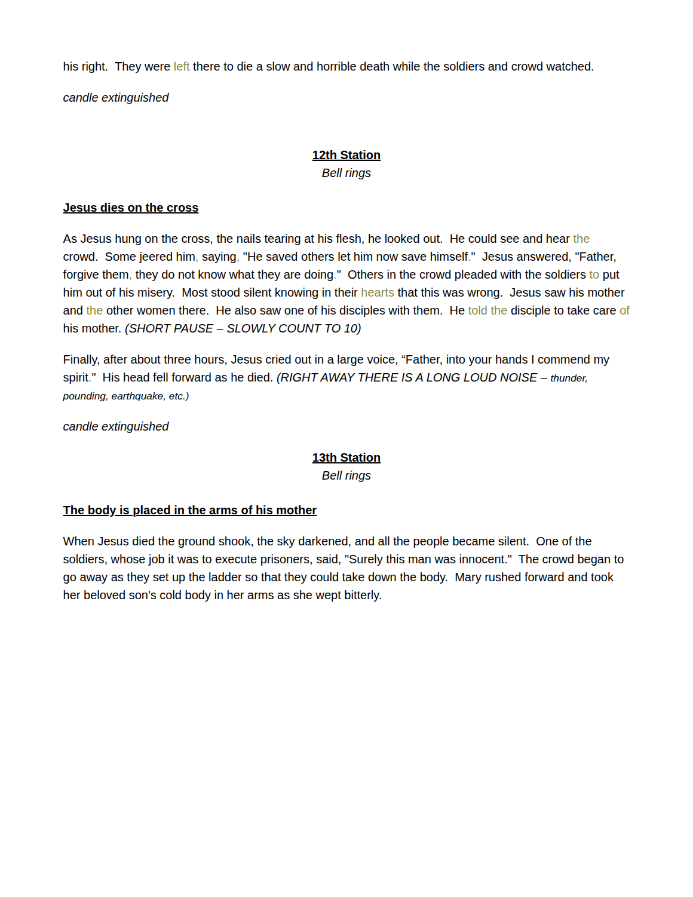his right. They were left there to die a slow and horrible death while the soldiers and crowd watched.
candle extinguished
12th Station
Bell rings
Jesus dies on the cross
As Jesus hung on the cross, the nails tearing at his flesh, he looked out. He could see and hear the crowd. Some jeered him, saying, "He saved others let him now save himself." Jesus answered, "Father, forgive them, they do not know what they are doing." Others in the crowd pleaded with the soldiers to put him out of his misery. Most stood silent knowing in their hearts that this was wrong. Jesus saw his mother and the other women there. He also saw one of his disciples with them. He told the disciple to take care of his mother. (SHORT PAUSE – SLOWLY COUNT TO 10)
Finally, after about three hours, Jesus cried out in a large voice, “Father, into your hands I commend my spirit." His head fell forward as he died. (RIGHT AWAY THERE IS A LONG LOUD NOISE – thunder, pounding, earthquake, etc.)
candle extinguished
13th Station
Bell rings
The body is placed in the arms of his mother
When Jesus died the ground shook, the sky darkened, and all the people became silent. One of the soldiers, whose job it was to execute prisoners, said, "Surely this man was innocent." The crowd began to go away as they set up the ladder so that they could take down the body. Mary rushed forward and took her beloved son's cold body in her arms as she wept bitterly.